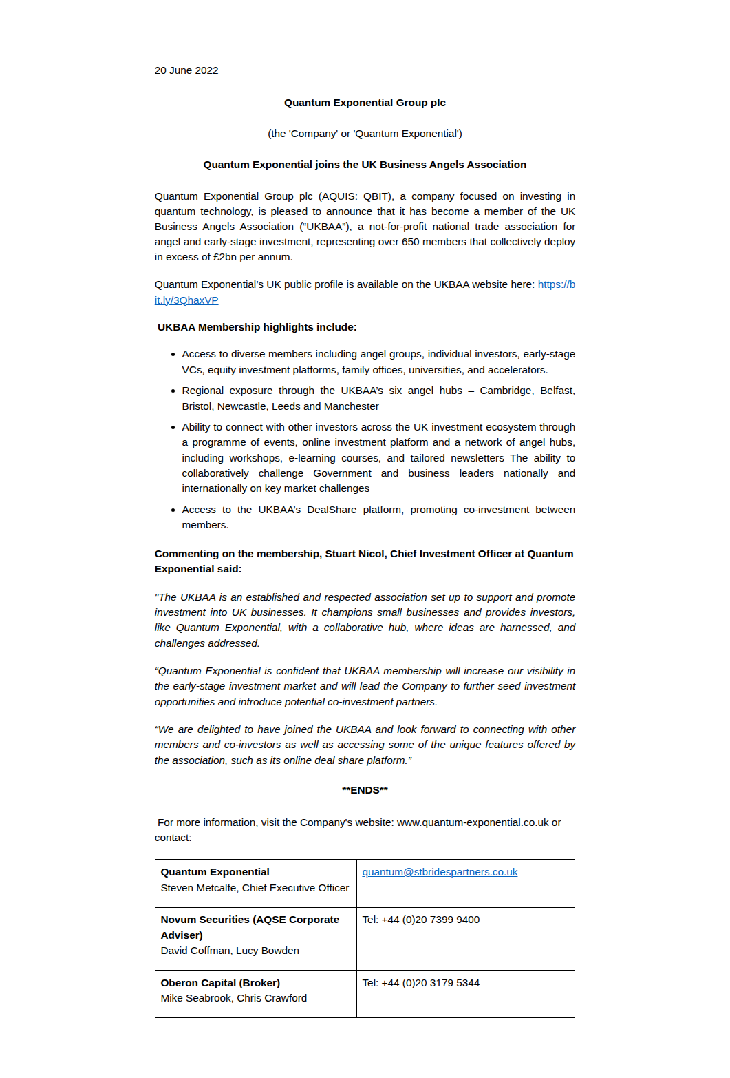20 June 2022
Quantum Exponential Group plc
(the 'Company' or 'Quantum Exponential')
Quantum Exponential joins the UK Business Angels Association
Quantum Exponential Group plc (AQUIS: QBIT), a company focused on investing in quantum technology, is pleased to announce that it has become a member of the UK Business Angels Association (“UKBAA”), a not-for-profit national trade association for angel and early-stage investment, representing over 650 members that collectively deploy in excess of £2bn per annum.
Quantum Exponential’s UK public profile is available on the UKBAA website here: https://bit.ly/3QhaxVP
UKBAA Membership highlights include:
Access to diverse members including angel groups, individual investors, early-stage VCs, equity investment platforms, family offices, universities, and accelerators.
Regional exposure through the UKBAA’s six angel hubs – Cambridge, Belfast, Bristol, Newcastle, Leeds and Manchester
Ability to connect with other investors across the UK investment ecosystem through a programme of events, online investment platform and a network of angel hubs, including workshops, e-learning courses, and tailored newsletters The ability to collaboratively challenge Government and business leaders nationally and internationally on key market challenges
Access to the UKBAA’s DealShare platform, promoting co-investment between members.
Commenting on the membership, Stuart Nicol, Chief Investment Officer at Quantum Exponential said:
"The UKBAA is an established and respected association set up to support and promote investment into UK businesses. It champions small businesses and provides investors, like Quantum Exponential, with a collaborative hub, where ideas are harnessed, and challenges addressed.
“Quantum Exponential is confident that UKBAA membership will increase our visibility in the early-stage investment market and will lead the Company to further seed investment opportunities and introduce potential co-investment partners.
“We are delighted to have joined the UKBAA and look forward to connecting with other members and co-investors as well as accessing some of the unique features offered by the association, such as its online deal share platform.”
**ENDS**
For more information, visit the Company's website: www.quantum-exponential.co.uk or contact:
| Quantum Exponential Steven Metcalfe, Chief Executive Officer | quantum@stbridespartners.co.uk |
| Novum Securities (AQSE Corporate Adviser) David Coffman, Lucy Bowden | Tel: +44 (0)20 7399 9400 |
| Oberon Capital (Broker) Mike Seabrook, Chris Crawford | Tel: +44 (0)20 3179 5344 |